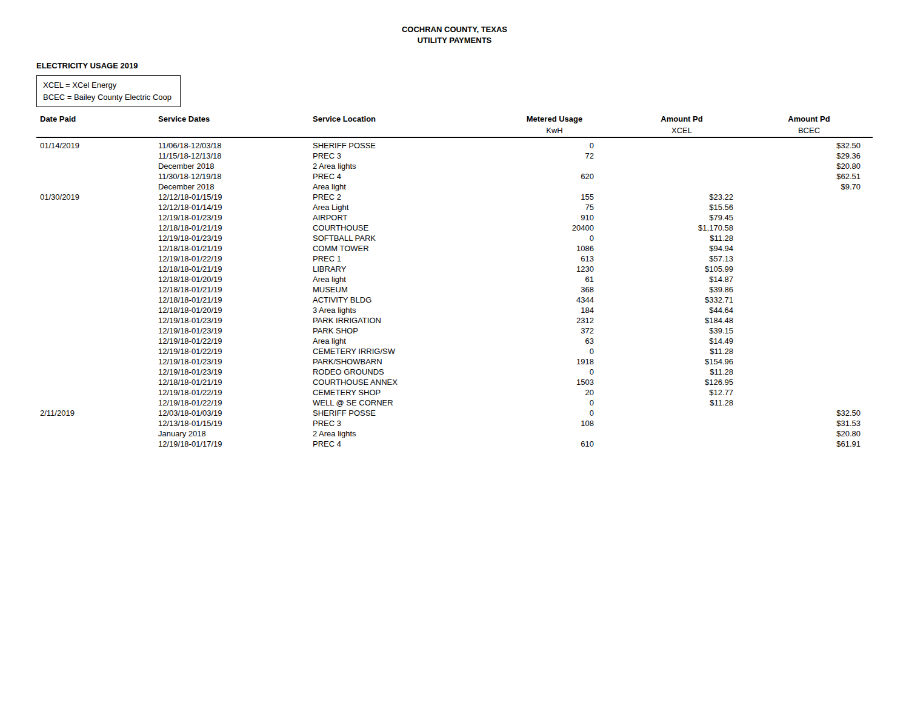COCHRAN COUNTY, TEXAS
UTILITY PAYMENTS
ELECTRICITY USAGE 2019
XCEL = XCel Energy
BCEC = Bailey County Electric Coop
| Date Paid | Service Dates | Service Location | Metered Usage | Amount Pd | Amount Pd |
| --- | --- | --- | --- | --- | --- |
| | | | KwH | XCEL | BCEC |
| 01/14/2019 | 11/06/18-12/03/18 | SHERIFF POSSE | 0 | | $32.50 |
| | 11/15/18-12/13/18 | PREC 3 | 72 | | $29.36 |
| | December 2018 | 2 Area lights | | | $20.80 |
| | 11/30/18-12/19/18 | PREC 4 | 620 | | $62.51 |
| | December 2018 | Area light | | | $9.70 |
| 01/30/2019 | 12/12/18-01/15/19 | PREC 2 | 155 | $23.22 | |
| | 12/12/18-01/14/19 | Area Light | 75 | $15.56 | |
| | 12/19/18-01/23/19 | AIRPORT | 910 | $79.45 | |
| | 12/18/18-01/21/19 | COURTHOUSE | 20400 | $1,170.58 | |
| | 12/19/18-01/23/19 | SOFTBALL PARK | 0 | $11.28 | |
| | 12/18/18-01/21/19 | COMM TOWER | 1086 | $94.94 | |
| | 12/19/18-01/22/19 | PREC 1 | 613 | $57.13 | |
| | 12/18/18-01/21/19 | LIBRARY | 1230 | $105.99 | |
| | 12/18/18-01/20/19 | Area light | 61 | $14.87 | |
| | 12/18/18-01/21/19 | MUSEUM | 368 | $39.86 | |
| | 12/18/18-01/21/19 | ACTIVITY BLDG | 4344 | $332.71 | |
| | 12/18/18-01/20/19 | 3 Area lights | 184 | $44.64 | |
| | 12/19/18-01/23/19 | PARK IRRIGATION | 2312 | $184.48 | |
| | 12/19/18-01/23/19 | PARK SHOP | 372 | $39.15 | |
| | 12/19/18-01/22/19 | Area light | 63 | $14.49 | |
| | 12/19/18-01/22/19 | CEMETERY IRRIG/SW | 0 | $11.28 | |
| | 12/19/18-01/23/19 | PARK/SHOWBARN | 1918 | $154.96 | |
| | 12/19/18-01/23/19 | RODEO GROUNDS | 0 | $11.28 | |
| | 12/18/18-01/21/19 | COURTHOUSE ANNEX | 1503 | $126.95 | |
| | 12/19/18-01/22/19 | CEMETERY SHOP | 20 | $12.77 | |
| | 12/19/18-01/22/19 | WELL @ SE CORNER | 0 | $11.28 | |
| 2/11/2019 | 12/03/18-01/03/19 | SHERIFF POSSE | 0 | | $32.50 |
| | 12/13/18-01/15/19 | PREC 3 | 108 | | $31.53 |
| | January 2018 | 2 Area lights | | | $20.80 |
| | 12/19/18-01/17/19 | PREC 4 | 610 | | $61.91 |